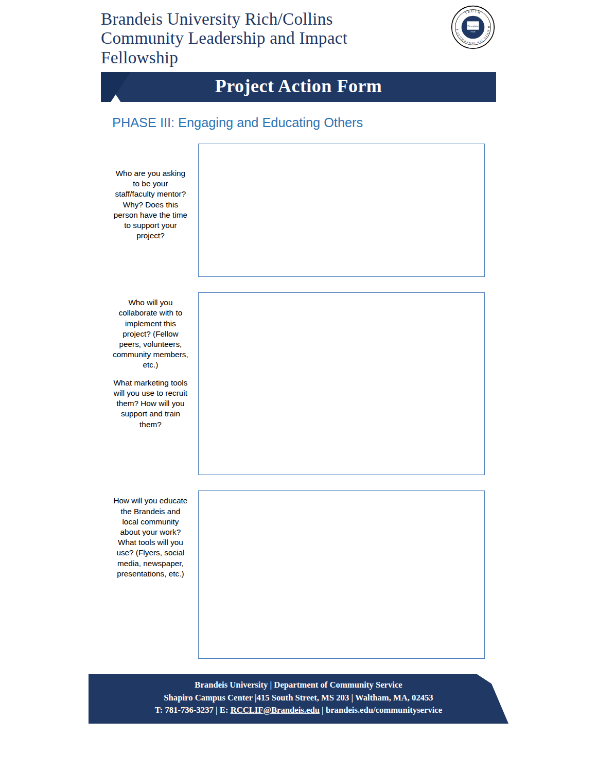Brandeis University Rich/Collins
Community Leadership and Impact Fellowship
TRUTH EVEN UNTO ITS INNERMOST PARTS Brandeis אמת
Project Action Form
PHASE III: Engaging and Educating Others
Who are you asking to be your staff/faculty mentor? Why? Does this person have the time to support your project?
Who will you collaborate with to implement this project? (Fellow peers, volunteers, community members, etc.)
What marketing tools will you use to recruit them? How will you support and train them?
How will you educate the Brandeis and local community about your work? What tools will you use? (Flyers, social media, newspaper, presentations, etc.)
Brandeis University | Department of Community Service
Shapiro Campus Center |415 South Street, MS 203 | Waltham, MA, 02453
T: 781-736-3237 | E: RCCLIF@Brandeis.edu | brandeis.edu/communityservice